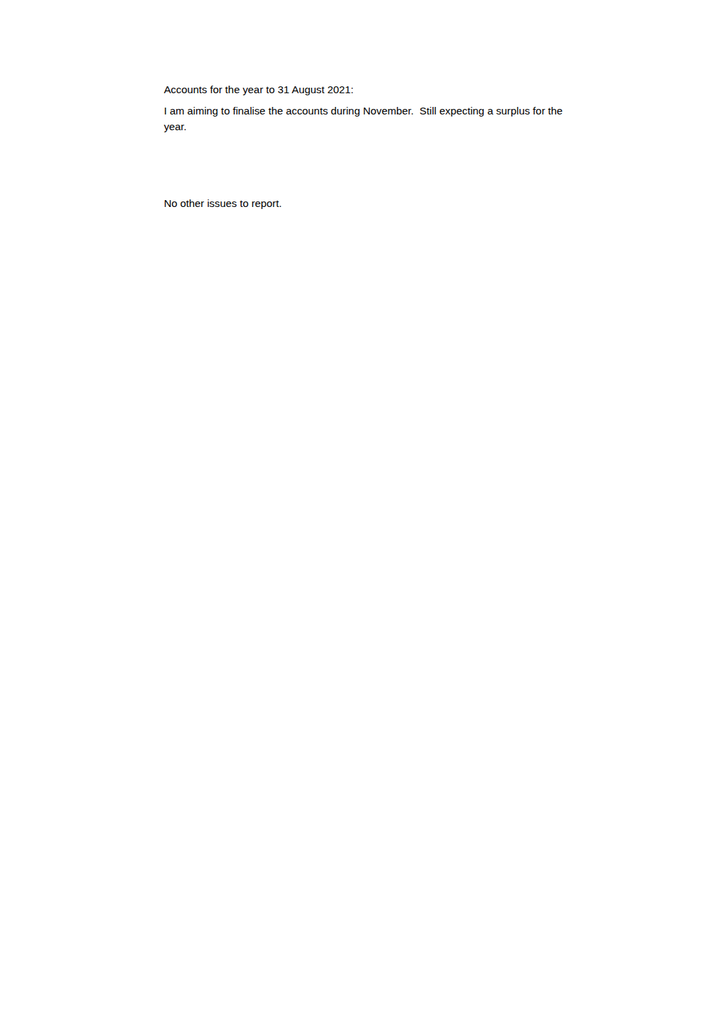Accounts for the year to 31 August 2021:
I am aiming to finalise the accounts during November. Still expecting a surplus for the year.
No other issues to report.